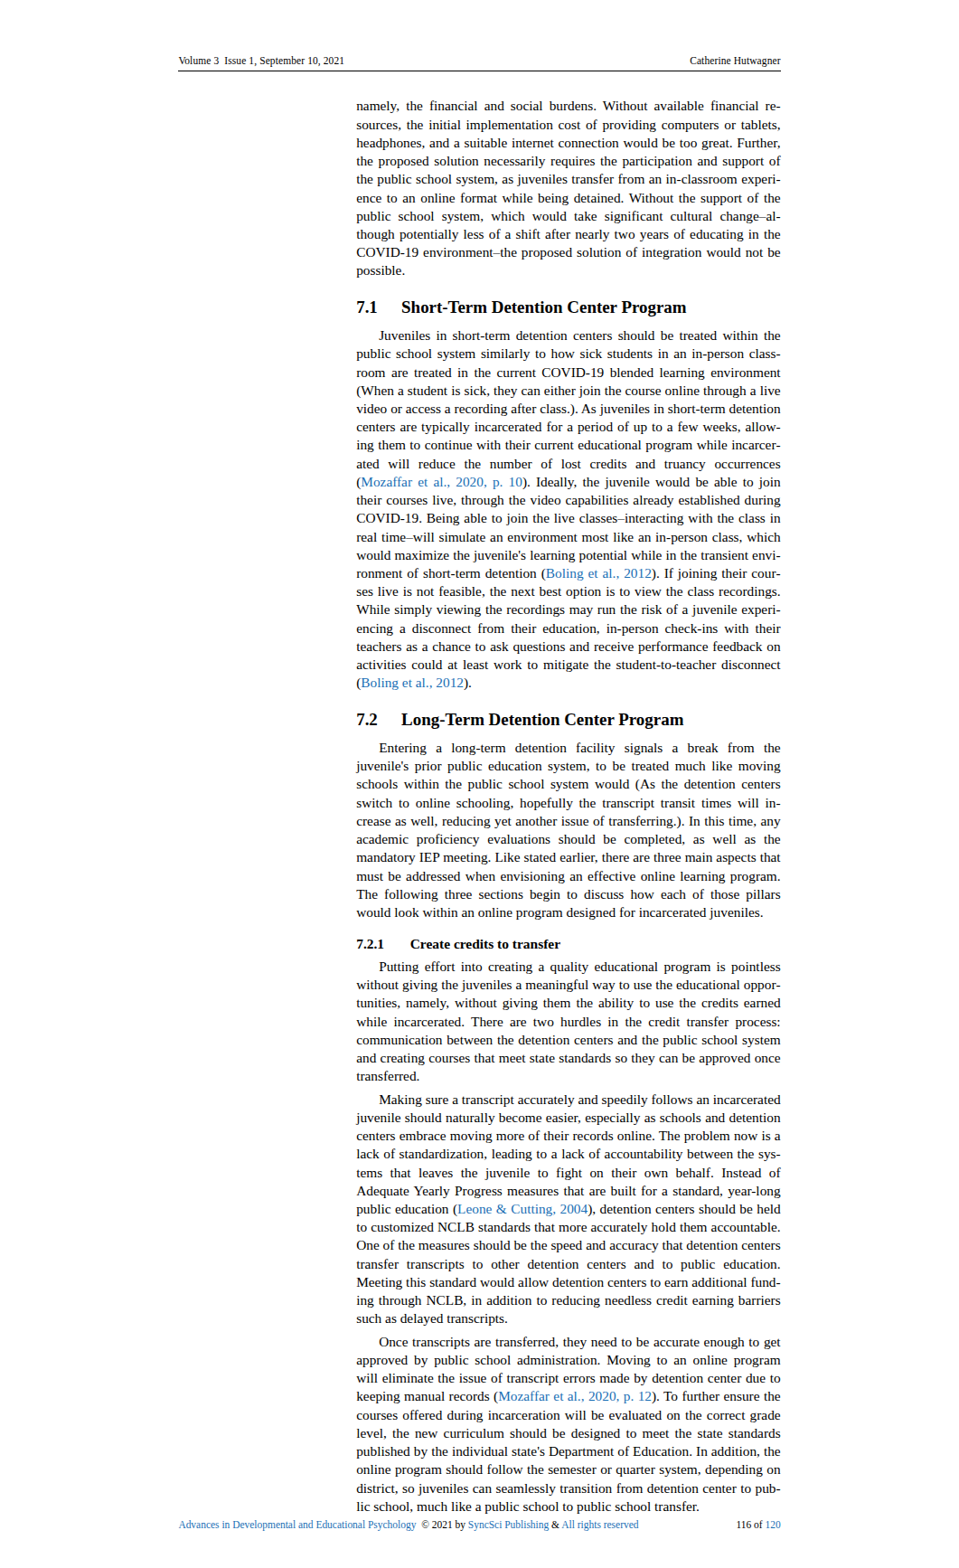Volume 3 Issue 1, September 10, 2021
Catherine Hutwagner
namely, the financial and social burdens. Without available financial resources, the initial implementation cost of providing computers or tablets, headphones, and a suitable internet connection would be too great. Further, the proposed solution necessarily requires the participation and support of the public school system, as juveniles transfer from an in-classroom experience to an online format while being detained. Without the support of the public school system, which would take significant cultural change–although potentially less of a shift after nearly two years of educating in the COVID-19 environment–the proposed solution of integration would not be possible.
7.1 Short-Term Detention Center Program
Juveniles in short-term detention centers should be treated within the public school system similarly to how sick students in an in-person classroom are treated in the current COVID-19 blended learning environment (When a student is sick, they can either join the course online through a live video or access a recording after class.). As juveniles in short-term detention centers are typically incarcerated for a period of up to a few weeks, allowing them to continue with their current educational program while incarcerated will reduce the number of lost credits and truancy occurrences (Mozaffar et al., 2020, p. 10). Ideally, the juvenile would be able to join their courses live, through the video capabilities already established during COVID-19. Being able to join the live classes–interacting with the class in real time–will simulate an environment most like an in-person class, which would maximize the juvenile's learning potential while in the transient environment of short-term detention (Boling et al., 2012). If joining their courses live is not feasible, the next best option is to view the class recordings. While simply viewing the recordings may run the risk of a juvenile experiencing a disconnect from their education, in-person check-ins with their teachers as a chance to ask questions and receive performance feedback on activities could at least work to mitigate the student-to-teacher disconnect (Boling et al., 2012).
7.2 Long-Term Detention Center Program
Entering a long-term detention facility signals a break from the juvenile's prior public education system, to be treated much like moving schools within the public school system would (As the detention centers switch to online schooling, hopefully the transcript transit times will increase as well, reducing yet another issue of transferring.). In this time, any academic proficiency evaluations should be completed, as well as the mandatory IEP meeting. Like stated earlier, there are three main aspects that must be addressed when envisioning an effective online learning program. The following three sections begin to discuss how each of those pillars would look within an online program designed for incarcerated juveniles.
7.2.1 Create credits to transfer
Putting effort into creating a quality educational program is pointless without giving the juveniles a meaningful way to use the educational opportunities, namely, without giving them the ability to use the credits earned while incarcerated. There are two hurdles in the credit transfer process: communication between the detention centers and the public school system and creating courses that meet state standards so they can be approved once transferred.
Making sure a transcript accurately and speedily follows an incarcerated juvenile should naturally become easier, especially as schools and detention centers embrace moving more of their records online. The problem now is a lack of standardization, leading to a lack of accountability between the systems that leaves the juvenile to fight on their own behalf. Instead of Adequate Yearly Progress measures that are built for a standard, year-long public education (Leone & Cutting, 2004), detention centers should be held to customized NCLB standards that more accurately hold them accountable. One of the measures should be the speed and accuracy that detention centers transfer transcripts to other detention centers and to public education. Meeting this standard would allow detention centers to earn additional funding through NCLB, in addition to reducing needless credit earning barriers such as delayed transcripts.
Once transcripts are transferred, they need to be accurate enough to get approved by public school administration. Moving to an online program will eliminate the issue of transcript errors made by detention center due to keeping manual records (Mozaffar et al., 2020, p. 12). To further ensure the courses offered during incarceration will be evaluated on the correct grade level, the new curriculum should be designed to meet the state standards published by the individual state's Department of Education. In addition, the online program should follow the semester or quarter system, depending on district, so juveniles can seamlessly transition from detention center to public school, much like a public school to public school transfer.
Advances in Developmental and Educational Psychology © 2021 by SyncSci Publishing & All rights reserved
116 of 120